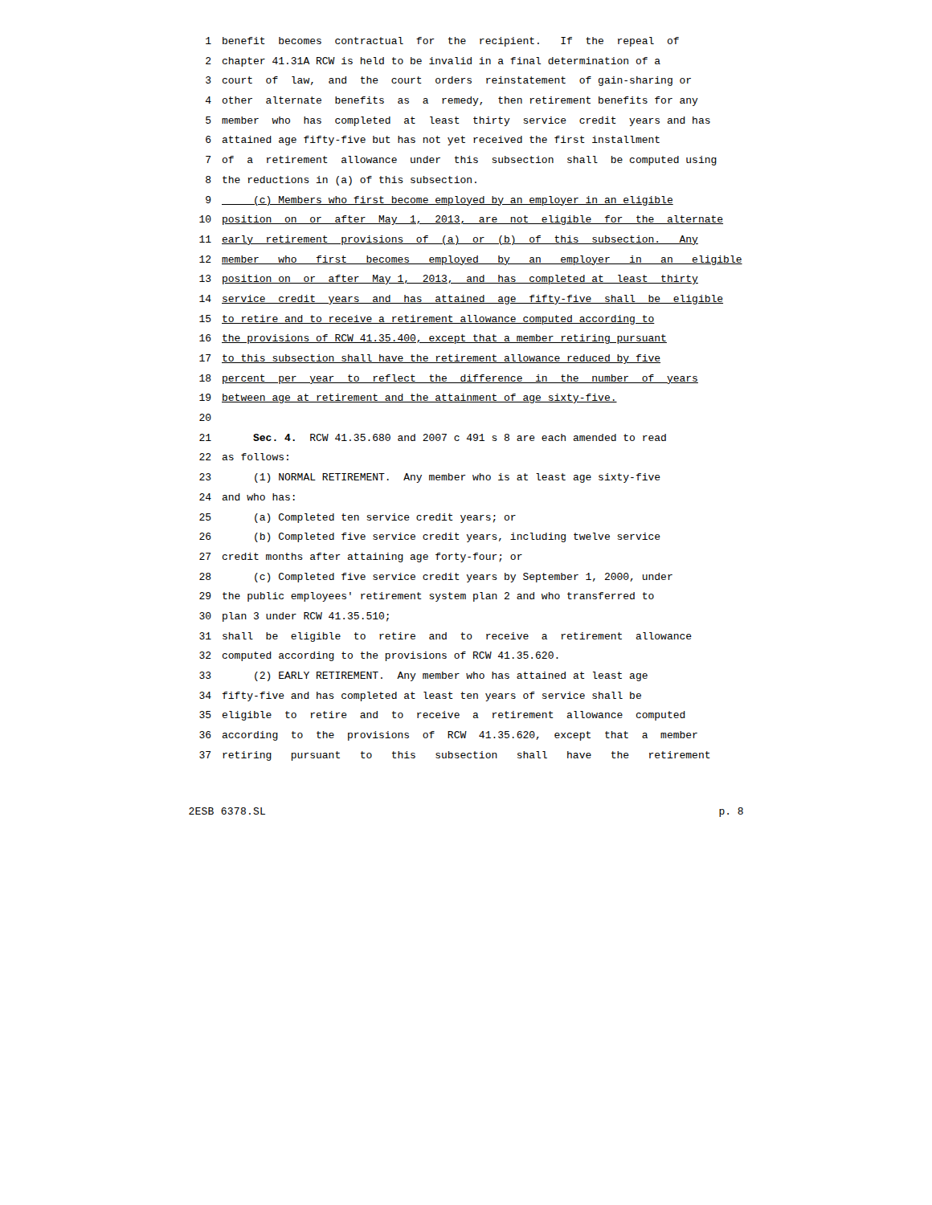benefit becomes contractual for the recipient. If the repeal of
chapter 41.31A RCW is held to be invalid in a final determination of a
court of law, and the court orders reinstatement of gain-sharing or
other alternate benefits as a remedy, then retirement benefits for any
member who has completed at least thirty service credit years and has
attained age fifty-five but has not yet received the first installment
of a retirement allowance under this subsection shall be computed using
the reductions in (a) of this subsection.
(c) Members who first become employed by an employer in an eligible
position on or after May 1, 2013, are not eligible for the alternate
early retirement provisions of (a) or (b) of this subsection. Any
member who first becomes employed by an employer in an eligible
position on or after May 1, 2013, and has completed at least thirty
service credit years and has attained age fifty-five shall be eligible
to retire and to receive a retirement allowance computed according to
the provisions of RCW 41.35.400, except that a member retiring pursuant
to this subsection shall have the retirement allowance reduced by five
percent per year to reflect the difference in the number of years
between age at retirement and the attainment of age sixty-five.
Sec. 4. RCW 41.35.680 and 2007 c 491 s 8 are each amended to read
as follows:
(1) NORMAL RETIREMENT. Any member who is at least age sixty-five
and who has:
(a) Completed ten service credit years; or
(b) Completed five service credit years, including twelve service
credit months after attaining age forty-four; or
(c) Completed five service credit years by September 1, 2000, under
the public employees' retirement system plan 2 and who transferred to
plan 3 under RCW 41.35.510;
shall be eligible to retire and to receive a retirement allowance
computed according to the provisions of RCW 41.35.620.
(2) EARLY RETIREMENT. Any member who has attained at least age
fifty-five and has completed at least ten years of service shall be
eligible to retire and to receive a retirement allowance computed
according to the provisions of RCW 41.35.620, except that a member
retiring pursuant to this subsection shall have the retirement
2ESB 6378.SL p. 8